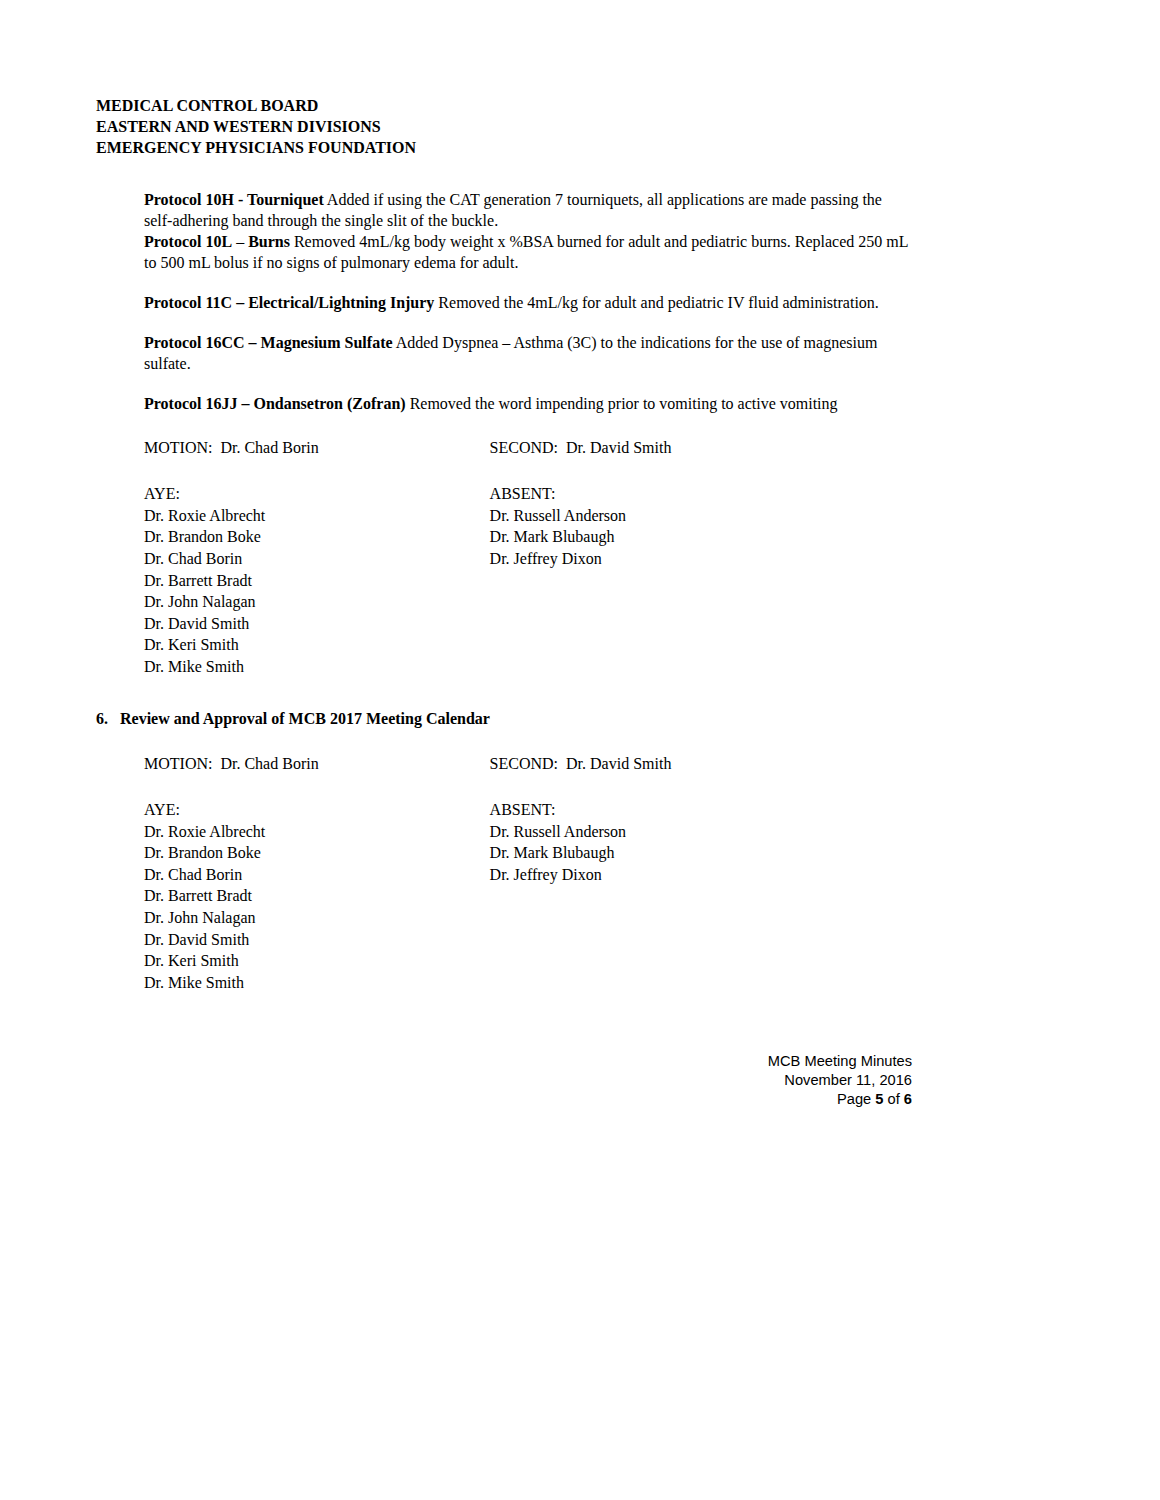MEDICAL CONTROL BOARD
EASTERN AND WESTERN DIVISIONS
EMERGENCY PHYSICIANS FOUNDATION
Protocol 10H - Tourniquet Added if using the CAT generation 7 tourniquets, all applications are made passing the self-adhering band through the single slit of the buckle.
Protocol 10L – Burns Removed 4mL/kg body weight x %BSA burned for adult and pediatric burns. Replaced 250 mL to 500 mL bolus if no signs of pulmonary edema for adult.
Protocol 11C – Electrical/Lightning Injury Removed the 4mL/kg for adult and pediatric IV fluid administration.
Protocol 16CC – Magnesium Sulfate Added Dyspnea – Asthma (3C) to the indications for the use of magnesium sulfate.
Protocol 16JJ – Ondansetron (Zofran) Removed the word impending prior to vomiting to active vomiting
MOTION: Dr. Chad Borin
SECOND: Dr. David Smith
AYE:
Dr. Roxie Albrecht
Dr. Brandon Boke
Dr. Chad Borin
Dr. Barrett Bradt
Dr. John Nalagan
Dr. David Smith
Dr. Keri Smith
Dr. Mike Smith
ABSENT:
Dr. Russell Anderson
Dr. Mark Blubaugh
Dr. Jeffrey Dixon
6. Review and Approval of MCB 2017 Meeting Calendar
MOTION: Dr. Chad Borin
SECOND: Dr. David Smith
AYE:
Dr. Roxie Albrecht
Dr. Brandon Boke
Dr. Chad Borin
Dr. Barrett Bradt
Dr. John Nalagan
Dr. David Smith
Dr. Keri Smith
Dr. Mike Smith
ABSENT:
Dr. Russell Anderson
Dr. Mark Blubaugh
Dr. Jeffrey Dixon
MCB Meeting Minutes
November 11, 2016
Page 5 of 6